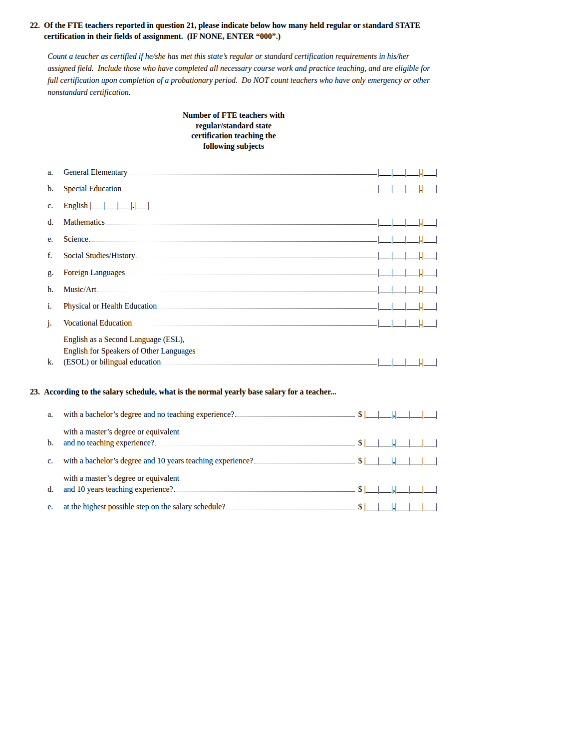22. Of the FTE teachers reported in question 21, please indicate below how many held regular or standard STATE certification in their fields of assignment. (IF NONE, ENTER “000”.)
Count a teacher as certified if he/she has met this state’s regular or standard certification requirements in his/her assigned field. Include those who have completed all necessary course work and practice teaching, and are eligible for full certification upon completion of a probationary period. Do NOT count teachers who have only emergency or other nonstandard certification.
Number of FTE teachers with
regular/standard state
certification teaching the
following subjects
| a. | General Elementary /___/___/___/ . /___/ |
| b. | Special Education /___/___/___/ . /___/ |
| c. | English /___/___/___/ . /___/ |
| d. | Mathematics /___/___/___/ . /___/ |
| e. | Science /___/___/___/ . /___/ |
| f. | Social Studies/History /___/___/___/ . /___/ |
| g. | Foreign Languages /___/___/___/ . /___/ |
| h. | Music/Art /___/___/___/ . /___/ |
| i. | Physical or Health Education /___/___/___/ . /___/ |
| j. | Vocational Education /___/___/___/ . /___/ |
| k. | English as a Second Language (ESL), English for Speakers of Other Languages (ESOL) or bilingual education /___/___/___/ . /___/ |
23. According to the salary schedule, what is the normal yearly base salary for a teacher...
| a. | with a bachelor’s degree and no teaching experience? $ /___/___/ , /___/___/___/ |
| b. | with a master’s degree or equivalent and no teaching experience? $ /___/___/ , /___/___/___/ |
| c. | with a bachelor’s degree and 10 years teaching experience? $ /___/___/ , /___/___/___/ |
| d. | with a master’s degree or equivalent and 10 years teaching experience? $ /___/___/ , /___/___/___/ |
| e. | at the highest possible step on the salary schedule? $ /___/___/ , /___/___/___/ |